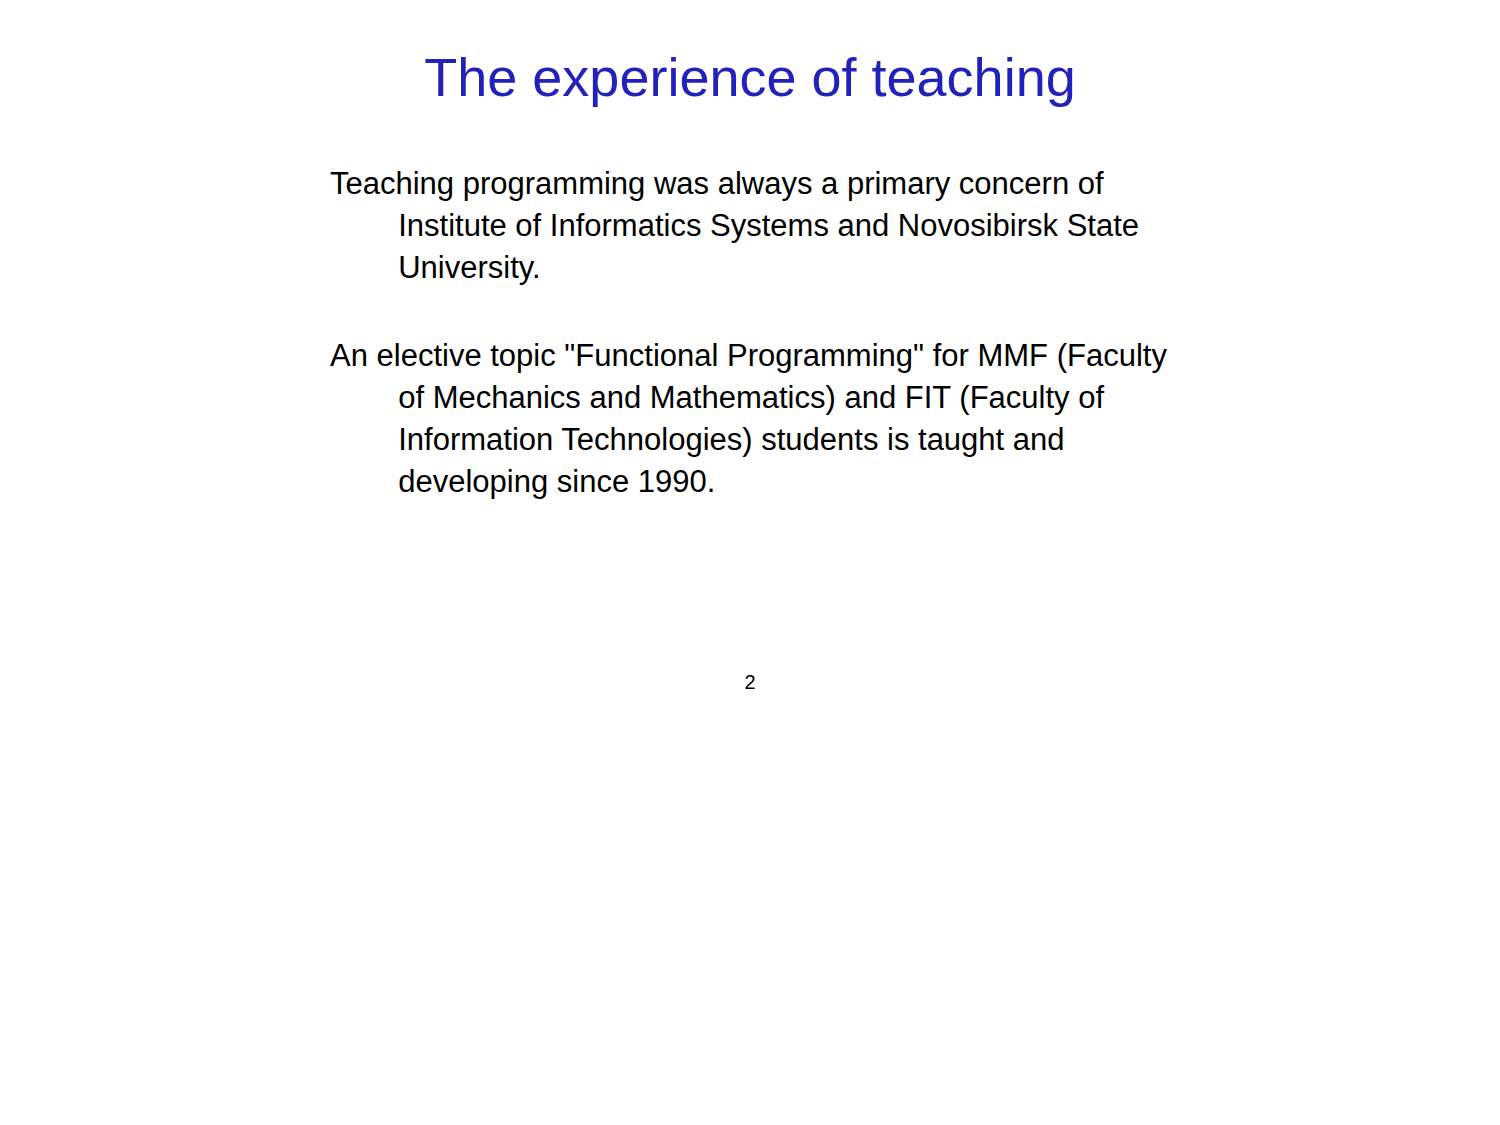The experience of teaching
Teaching programming was always a primary concern of Institute of Informatics Systems and Novosibirsk State University.
An elective topic "Functional Programming" for MMF (Faculty of Mechanics and Mathematics) and FIT (Faculty of Information Technologies) students is taught and developing since 1990.
2